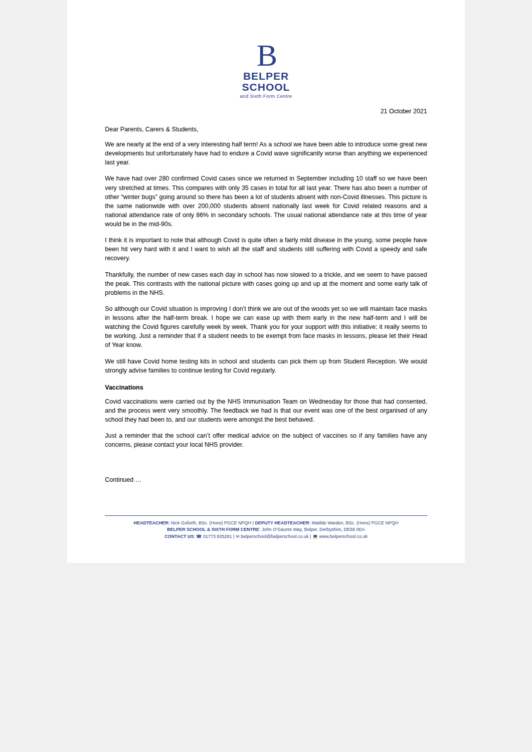B
BELPER
SCHOOL
and Sixth Form Centre
21 October 2021
Dear Parents, Carers & Students,
We are nearly at the end of a very interesting half term! As a school we have been able to introduce some great new developments but unfortunately have had to endure a Covid wave significantly worse than anything we experienced last year.
We have had over 280 confirmed Covid cases since we returned in September including 10 staff so we have been very stretched at times. This compares with only 35 cases in total for all last year. There has also been a number of other “winter bugs” going around so there has been a lot of students absent with non-Covid illnesses. This picture is the same nationwide with over 200,000 students absent nationally last week for Covid related reasons and a national attendance rate of only 86% in secondary schools. The usual national attendance rate at this time of year would be in the mid-90s.
I think it is important to note that although Covid is quite often a fairly mild disease in the young, some people have been hit very hard with it and I want to wish all the staff and students still suffering with Covid a speedy and safe recovery.
Thankfully, the number of new cases each day in school has now slowed to a trickle, and we seem to have passed the peak. This contrasts with the national picture with cases going up and up at the moment and some early talk of problems in the NHS.
So although our Covid situation is improving I don’t think we are out of the woods yet so we will maintain face masks in lessons after the half-term break. I hope we can ease up with them early in the new half-term and I will be watching the Covid figures carefully week by week. Thank you for your support with this initiative; it really seems to be working. Just a reminder that if a student needs to be exempt from face masks in lessons, please let their Head of Year know.
We still have Covid home testing kits in school and students can pick them up from Student Reception. We would strongly advise families to continue testing for Covid regularly.
Vaccinations
Covid vaccinations were carried out by the NHS Immunisation Team on Wednesday for those that had consented, and the process went very smoothly. The feedback we had is that our event was one of the best organised of any school they had been to, and our students were amongst the best behaved.
Just a reminder that the school can’t offer medical advice on the subject of vaccines so if any families have any concerns, please contact your local NHS provider.
Continued …
HEADTEACHER: Nick Goforth, BSc. (Hons) PGCE NPQH | DEPUTY HEADTEACHER: Matilde Warden, BSc. (Hons) PGCE NPQH
BELPER SCHOOL & SIXTH FORM CENTRE: John O’Gaunts Way, Belper, Derbyshire, DE56 0DA
CONTACT US: ☎ 01773 825281 | ✉ belperschool@belperschool.co.uk | 💻 www.belperschool.co.uk